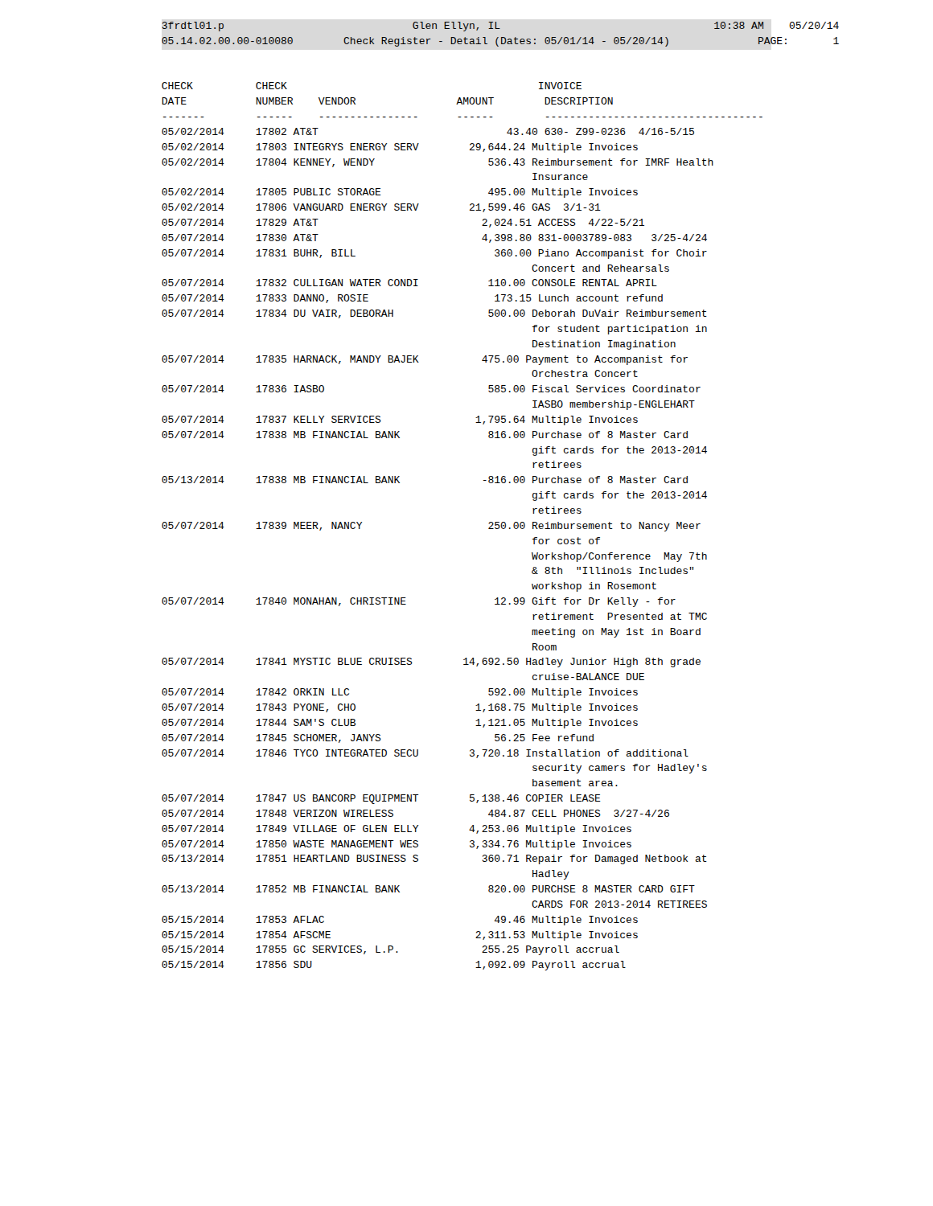3frdtl01.p                              Glen Ellyn, IL                                  10:38 AM    05/20/14
05.14.02.00.00-010080        Check Register - Detail (Dates: 05/01/14 - 05/20/14)              PAGE:       1

CHECK          CHECK                                        INVOICE
DATE           NUMBER    VENDOR                AMOUNT        DESCRIPTION
-------        ------    ----------------      ------        -----------------------------------
05/02/2014     17802 AT&T                              43.40 630- Z99-0236  4/16-5/15
05/02/2014     17803 INTEGRYS ENERGY SERV        29,644.24 Multiple Invoices
05/02/2014     17804 KENNEY, WENDY                  536.43 Reimbursement for IMRF Health
                                                           Insurance
05/02/2014     17805 PUBLIC STORAGE                 495.00 Multiple Invoices
05/02/2014     17806 VANGUARD ENERGY SERV        21,599.46 GAS  3/1-31
05/07/2014     17829 AT&T                          2,024.51 ACCESS  4/22-5/21
05/07/2014     17830 AT&T                          4,398.80 831-0003789-083   3/25-4/24
05/07/2014     17831 BUHR, BILL                      360.00 Piano Accompanist for Choir
                                                           Concert and Rehearsals
05/07/2014     17832 CULLIGAN WATER CONDI           110.00 CONSOLE RENTAL APRIL
05/07/2014     17833 DANNO, ROSIE                    173.15 Lunch account refund
05/07/2014     17834 DU VAIR, DEBORAH               500.00 Deborah DuVair Reimbursement
                                                           for student participation in
                                                           Destination Imagination
05/07/2014     17835 HARNACK, MANDY BAJEK          475.00 Payment to Accompanist for
                                                           Orchestra Concert
05/07/2014     17836 IASBO                          585.00 Fiscal Services Coordinator
                                                           IASBO membership-ENGLEHART
05/07/2014     17837 KELLY SERVICES               1,795.64 Multiple Invoices
05/07/2014     17838 MB FINANCIAL BANK              816.00 Purchase of 8 Master Card
                                                           gift cards for the 2013-2014
                                                           retirees
05/13/2014     17838 MB FINANCIAL BANK             -816.00 Purchase of 8 Master Card
                                                           gift cards for the 2013-2014
                                                           retirees
05/07/2014     17839 MEER, NANCY                    250.00 Reimbursement to Nancy Meer
                                                           for cost of
                                                           Workshop/Conference  May 7th
                                                           & 8th  "Illinois Includes"
                                                           workshop in Rosemont
05/07/2014     17840 MONAHAN, CHRISTINE              12.99 Gift for Dr Kelly - for
                                                           retirement  Presented at TMC
                                                           meeting on May 1st in Board
                                                           Room
05/07/2014     17841 MYSTIC BLUE CRUISES        14,692.50 Hadley Junior High 8th grade
                                                           cruise-BALANCE DUE
05/07/2014     17842 ORKIN LLC                      592.00 Multiple Invoices
05/07/2014     17843 PYONE, CHO                   1,168.75 Multiple Invoices
05/07/2014     17844 SAM'S CLUB                   1,121.05 Multiple Invoices
05/07/2014     17845 SCHOMER, JANYS                  56.25 Fee refund
05/07/2014     17846 TYCO INTEGRATED SECU        3,720.18 Installation of additional
                                                           security camers for Hadley's
                                                           basement area.
05/07/2014     17847 US BANCORP EQUIPMENT        5,138.46 COPIER LEASE
05/07/2014     17848 VERIZON WIRELESS               484.87 CELL PHONES  3/27-4/26
05/07/2014     17849 VILLAGE OF GLEN ELLY        4,253.06 Multiple Invoices
05/07/2014     17850 WASTE MANAGEMENT WES        3,334.76 Multiple Invoices
05/13/2014     17851 HEARTLAND BUSINESS S          360.71 Repair for Damaged Netbook at
                                                           Hadley
05/13/2014     17852 MB FINANCIAL BANK              820.00 PURCHSE 8 MASTER CARD GIFT
                                                           CARDS FOR 2013-2014 RETIREES
05/15/2014     17853 AFLAC                           49.46 Multiple Invoices
05/15/2014     17854 AFSCME                       2,311.53 Multiple Invoices
05/15/2014     17855 GC SERVICES, L.P.             255.25 Payroll accrual
05/15/2014     17856 SDU                          1,092.09 Payroll accrual